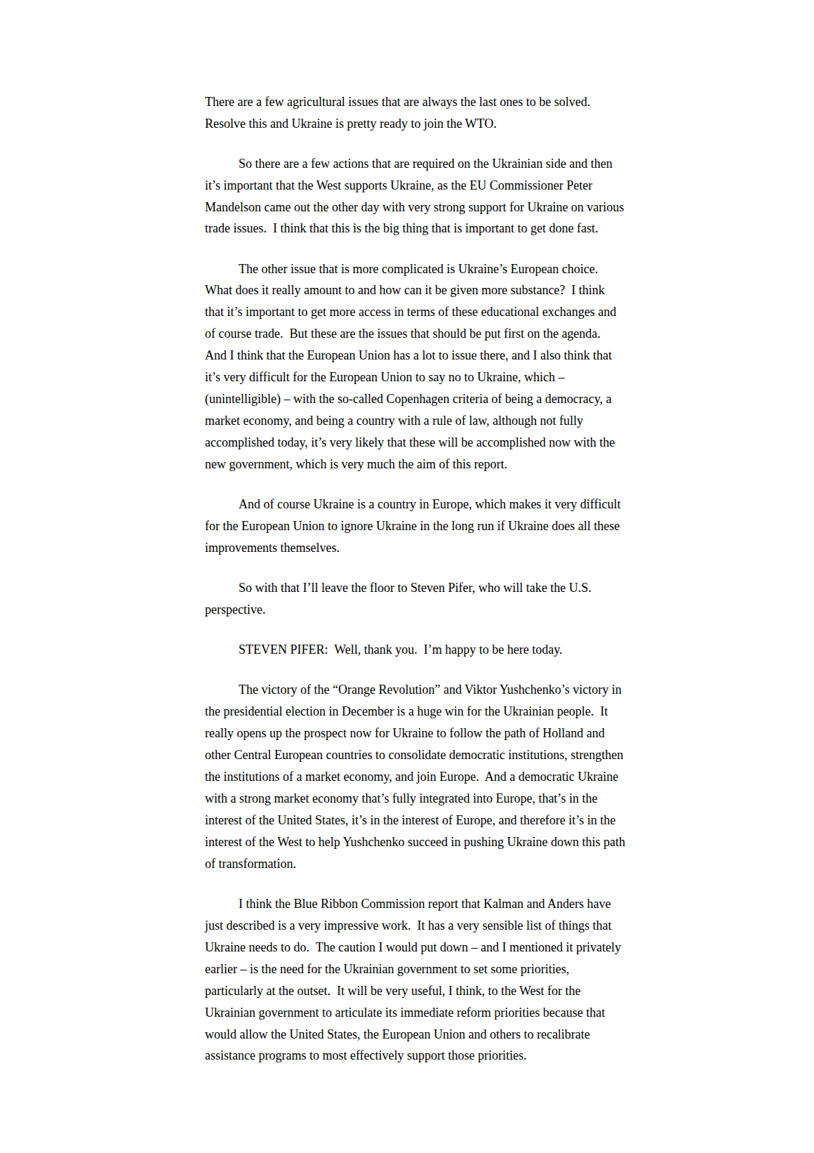There are a few agricultural issues that are always the last ones to be solved. Resolve this and Ukraine is pretty ready to join the WTO.
So there are a few actions that are required on the Ukrainian side and then it’s important that the West supports Ukraine, as the EU Commissioner Peter Mandelson came out the other day with very strong support for Ukraine on various trade issues. I think that this is the big thing that is important to get done fast.
The other issue that is more complicated is Ukraine’s European choice. What does it really amount to and how can it be given more substance? I think that it’s important to get more access in terms of these educational exchanges and of course trade. But these are the issues that should be put first on the agenda. And I think that the European Union has a lot to issue there, and I also think that it’s very difficult for the European Union to say no to Ukraine, which – (unintelligible) – with the so-called Copenhagen criteria of being a democracy, a market economy, and being a country with a rule of law, although not fully accomplished today, it’s very likely that these will be accomplished now with the new government, which is very much the aim of this report.
And of course Ukraine is a country in Europe, which makes it very difficult for the European Union to ignore Ukraine in the long run if Ukraine does all these improvements themselves.
So with that I’ll leave the floor to Steven Pifer, who will take the U.S. perspective.
STEVEN PIFER: Well, thank you. I’m happy to be here today.
The victory of the “Orange Revolution” and Viktor Yushchenko’s victory in the presidential election in December is a huge win for the Ukrainian people. It really opens up the prospect now for Ukraine to follow the path of Holland and other Central European countries to consolidate democratic institutions, strengthen the institutions of a market economy, and join Europe. And a democratic Ukraine with a strong market economy that’s fully integrated into Europe, that’s in the interest of the United States, it’s in the interest of Europe, and therefore it’s in the interest of the West to help Yushchenko succeed in pushing Ukraine down this path of transformation.
I think the Blue Ribbon Commission report that Kalman and Anders have just described is a very impressive work. It has a very sensible list of things that Ukraine needs to do. The caution I would put down – and I mentioned it privately earlier – is the need for the Ukrainian government to set some priorities, particularly at the outset. It will be very useful, I think, to the West for the Ukrainian government to articulate its immediate reform priorities because that would allow the United States, the European Union and others to recalibrate assistance programs to most effectively support those priorities.